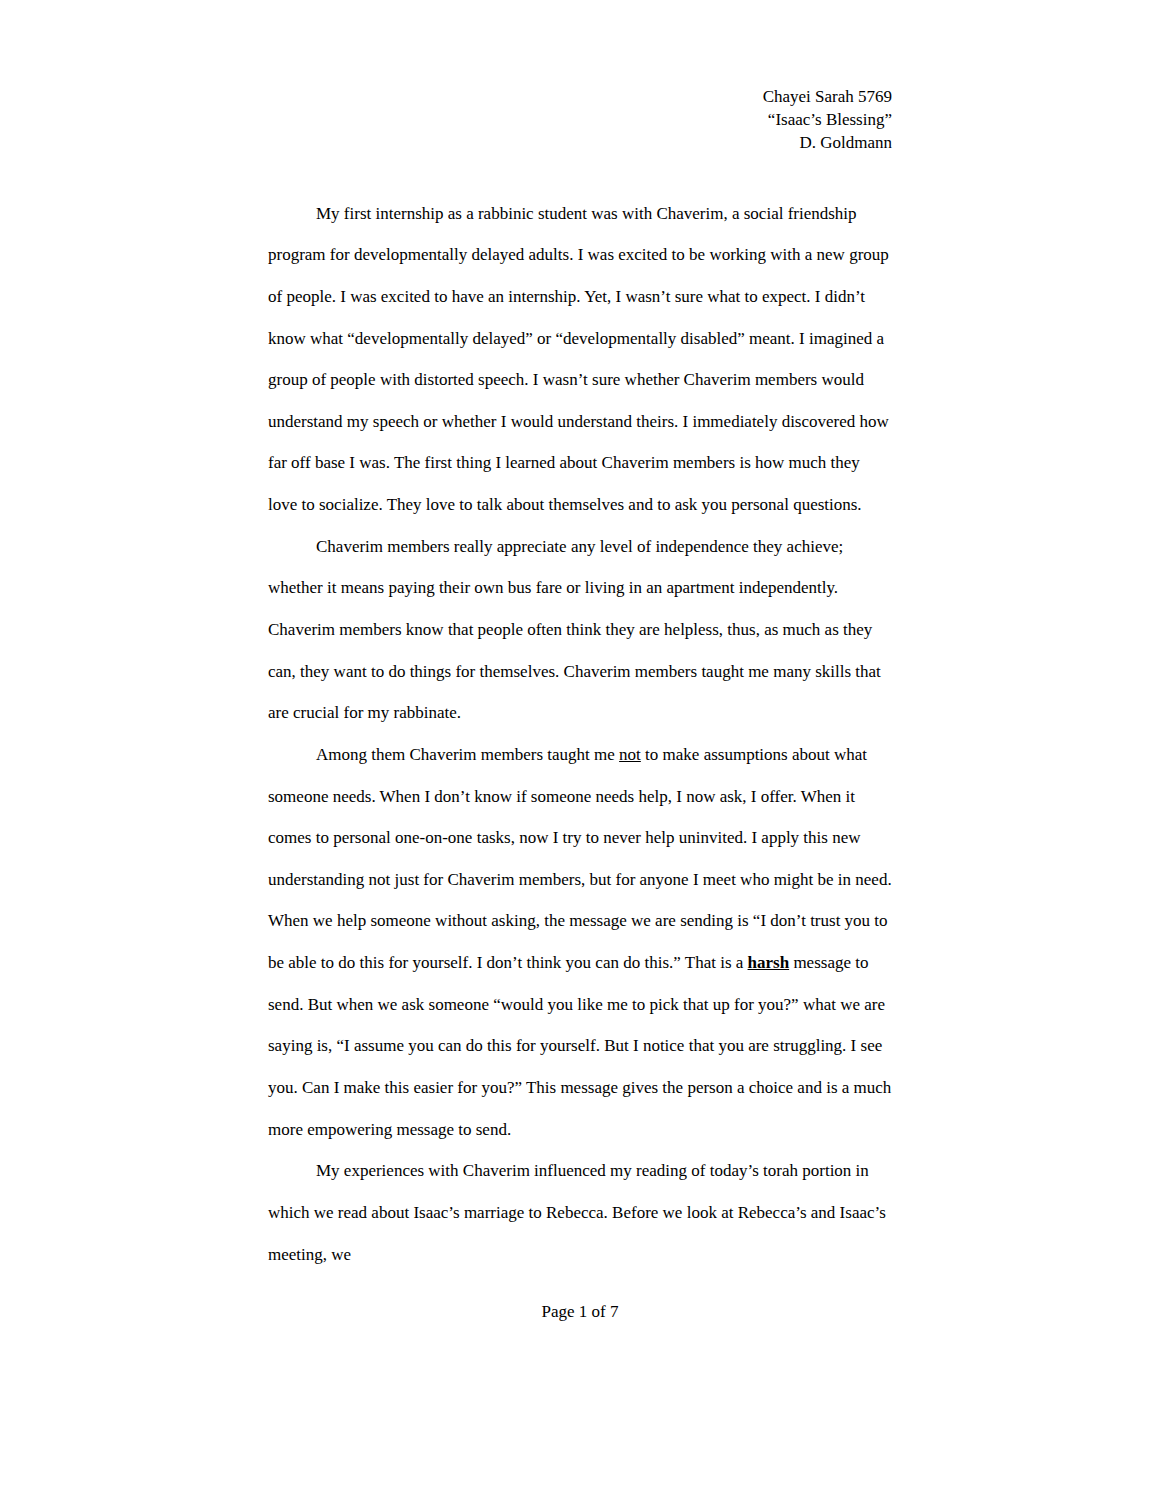Chayei Sarah 5769
“Isaac’s Blessing”
D. Goldmann
My first internship as a rabbinic student was with Chaverim, a social friendship program for developmentally delayed adults. I was excited to be working with a new group of people. I was excited to have an internship. Yet, I wasn’t sure what to expect. I didn’t know what “developmentally delayed” or “developmentally disabled” meant. I imagined a group of people with distorted speech. I wasn’t sure whether Chaverim members would understand my speech or whether I would understand theirs. I immediately discovered how far off base I was. The first thing I learned about Chaverim members is how much they love to socialize. They love to talk about themselves and to ask you personal questions.
Chaverim members really appreciate any level of independence they achieve; whether it means paying their own bus fare or living in an apartment independently. Chaverim members know that people often think they are helpless, thus, as much as they can, they want to do things for themselves. Chaverim members taught me many skills that are crucial for my rabbinate.
Among them Chaverim members taught me not to make assumptions about what someone needs. When I don’t know if someone needs help, I now ask, I offer. When it comes to personal one-on-one tasks, now I try to never help uninvited. I apply this new understanding not just for Chaverim members, but for anyone I meet who might be in need. When we help someone without asking, the message we are sending is “I don’t trust you to be able to do this for yourself. I don’t think you can do this.” That is a harsh message to send. But when we ask someone “would you like me to pick that up for you?” what we are saying is, “I assume you can do this for yourself. But I notice that you are struggling. I see you. Can I make this easier for you?” This message gives the person a choice and is a much more empowering message to send.
My experiences with Chaverim influenced my reading of today’s torah portion in which we read about Isaac’s marriage to Rebecca. Before we look at Rebecca’s and Isaac’s meeting, we
Page 1 of 7